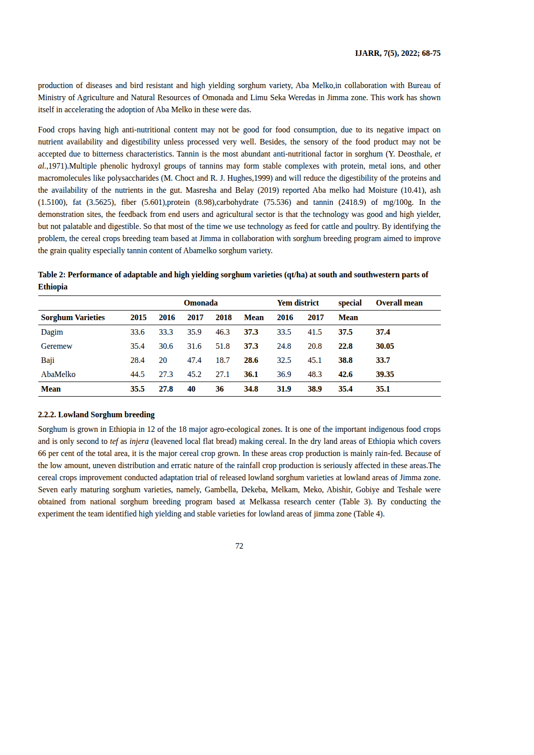IJARR, 7(5), 2022; 68-75
production of diseases and bird resistant and high yielding sorghum variety, Aba Melko,in collaboration with Bureau of Ministry of Agriculture and Natural Resources of Omonada and Limu Seka Weredas in Jimma zone. This work has shown itself in accelerating the adoption of Aba Melko in these were das.
Food crops having high anti-nutritional content may not be good for food consumption, due to its negative impact on nutrient availability and digestibility unless processed very well. Besides, the sensory of the food product may not be accepted due to bitterness characteristics. Tannin is the most abundant anti-nutritional factor in sorghum (Y. Deosthale, et al.,1971).Multiple phenolic hydroxyl groups of tannins may form stable complexes with protein, metal ions, and other macromolecules like polysaccharides (M. Choct and R. J. Hughes,1999) and will reduce the digestibility of the proteins and the availability of the nutrients in the gut. Masresha and Belay (2019) reported Aba melko had Moisture (10.41), ash (1.5100), fat (3.5625), fiber (5.601),protein (8.98),carbohydrate (75.536) and tannin (2418.9) of mg/100g. In the demonstration sites, the feedback from end users and agricultural sector is that the technology was good and high yielder, but not palatable and digestible. So that most of the time we use technology as feed for cattle and poultry. By identifying the problem, the cereal crops breeding team based at Jimma in collaboration with sorghum breeding program aimed to improve the grain quality especially tannin content of Abamelko sorghum variety.
Table 2: Performance of adaptable and high yielding sorghum varieties (qt/ha) at south and southwestern parts of Ethiopia
| | Omonada | Yem district | special | Overall mean |
| Sorghum Varieties | 2015 | 2016 | 2017 | 2018 | Mean | 2016 | 2017 | Mean | |
| Dagim | 33.6 | 33.3 | 35.9 | 46.3 | 37.3 | 33.5 | 41.5 | 37.5 | 37.4 |
| Geremew | 35.4 | 30.6 | 31.6 | 51.8 | 37.3 | 24.8 | 20.8 | 22.8 | 30.05 |
| Baji | 28.4 | 20 | 47.4 | 18.7 | 28.6 | 32.5 | 45.1 | 38.8 | 33.7 |
| AbaMelko | 44.5 | 27.3 | 45.2 | 27.1 | 36.1 | 36.9 | 48.3 | 42.6 | 39.35 |
| Mean | 35.5 | 27.8 | 40 | 36 | 34.8 | 31.9 | 38.9 | 35.4 | 35.1 |
2.2.2. Lowland Sorghum breeding
Sorghum is grown in Ethiopia in 12 of the 18 major agro-ecological zones. It is one of the important indigenous food crops and is only second to tef as injera (leavened local flat bread) making cereal. In the dry land areas of Ethiopia which covers 66 per cent of the total area, it is the major cereal crop grown. In these areas crop production is mainly rain-fed. Because of the low amount, uneven distribution and erratic nature of the rainfall crop production is seriously affected in these areas.The cereal crops improvement conducted adaptation trial of released lowland sorghum varieties at lowland areas of Jimma zone. Seven early maturing sorghum varieties, namely, Gambella, Dekeba, Melkam, Meko, Abishir, Gobiye and Teshale were obtained from national sorghum breeding program based at Melkassa research center (Table 3). By conducting the experiment the team identified high yielding and stable varieties for lowland areas of jimma zone (Table 4).
72